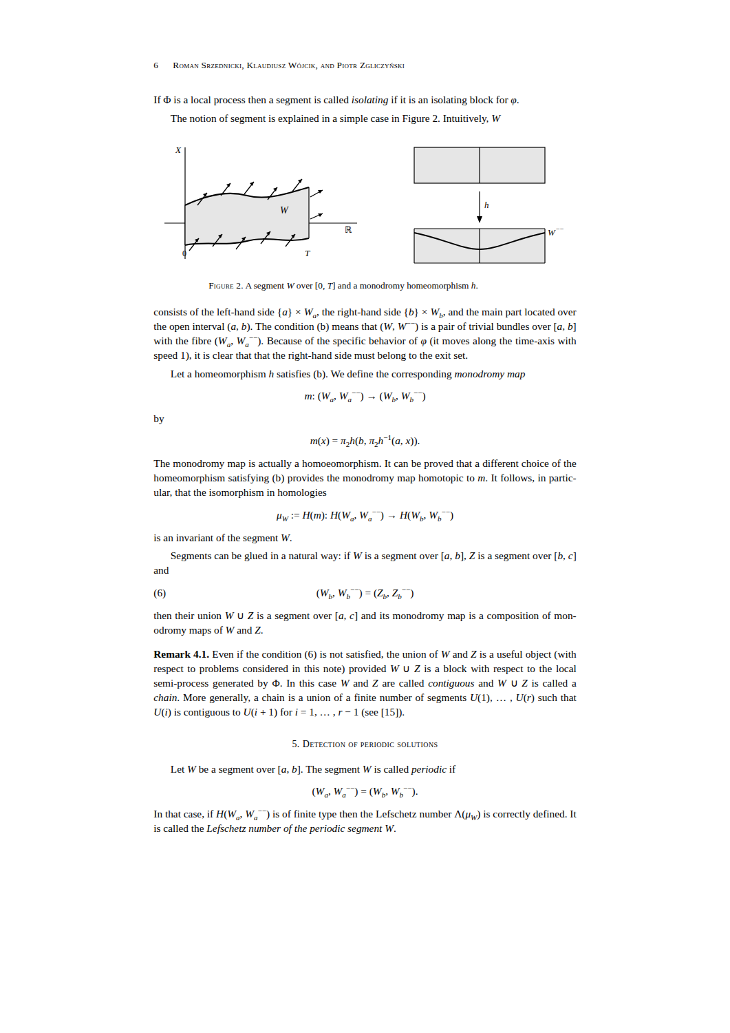6 Roman Srzednicki, Klaudiusz Wójcik, and Piotr Zgliczyński
If Φ is a local process then a segment is called isolating if it is an isolating block for φ.
The notion of segment is explained in a simple case in Figure 2. Intuitively, W
X ℝ W 0 T h W −−
Figure 2. A segment W over [0, T] and a monodromy homeomorphism h.
consists of the left-hand side {a} × Wa, the right-hand side {b} × Wb, and the main part located over the open interval (a, b). The condition (b) means that (W, W−−) is a pair of trivial bundles over [a, b] with the fibre (Wa, Wa−−). Because of the specific behavior of φ (it moves along the time-axis with speed 1), it is clear that that the right-hand side must belong to the exit set.
Let a homeomorphism h satisfies (b). We define the corresponding monodromy map
m: (Wa, Wa−−) → (Wb, Wb−−)
by
m(x) = π2h(b, π2h−1(a, x)).
The monodromy map is actually a homoeomorphism. It can be proved that a different choice of the homeomorphism satisfying (b) provides the monodromy map homotopic to m. It follows, in particular, that the isomorphism in homologies
μW := H(m): H(Wa, Wa−−) → H(Wb, Wb−−)
is an invariant of the segment W.
Segments can be glued in a natural way: if W is a segment over [a, b], Z is a segment over [b, c] and
(6) (Wb, Wb−−) = (Zb, Zb−−)
then their union W ∪ Z is a segment over [a, c] and its monodromy map is a composition of monodromy maps of W and Z.
Remark 4.1. Even if the condition (6) is not satisfied, the union of W and Z is a useful object (with respect to problems considered in this note) provided W ∪ Z is a block with respect to the local semi-process generated by Φ. In this case W and Z are called contiguous and W ∪ Z is called a chain. More generally, a chain is a union of a finite number of segments U(1), … , U(r) such that U(i) is contiguous to U(i + 1) for i = 1, … , r − 1 (see [15]).
5. Detection of periodic solutions
Let W be a segment over [a, b]. The segment W is called periodic if
(Wa, Wa−−) = (Wb, Wb−−).
In that case, if H(Wa, Wa−−) is of finite type then the Lefschetz number Λ(μW) is correctly defined. It is called the Lefschetz number of the periodic segment W.